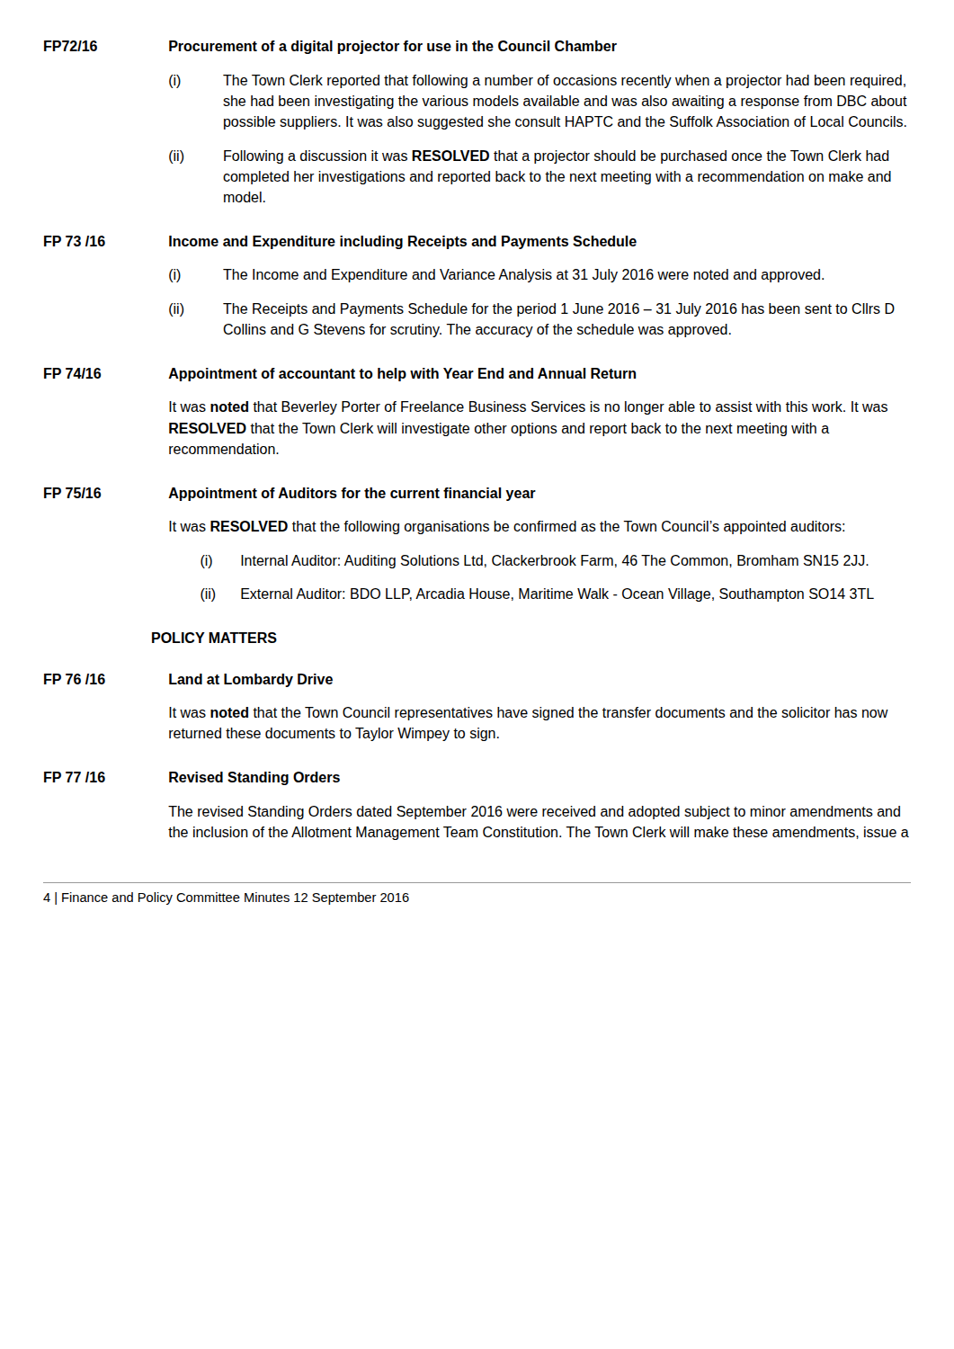FP72/16
Procurement of a digital projector for use in the Council Chamber
(i) The Town Clerk reported that following a number of occasions recently when a projector had been required, she had been investigating the various models available and was also awaiting a response from DBC about possible suppliers. It was also suggested she consult HAPTC and the Suffolk Association of Local Councils.
(ii) Following a discussion it was RESOLVED that a projector should be purchased once the Town Clerk had completed her investigations and reported back to the next meeting with a recommendation on make and model.
FP 73 /16
Income and Expenditure including Receipts and Payments Schedule
(i) The Income and Expenditure and Variance Analysis at 31 July 2016 were noted and approved.
(ii) The Receipts and Payments Schedule for the period 1 June 2016 – 31 July 2016 has been sent to Cllrs D Collins and G Stevens for scrutiny. The accuracy of the schedule was approved.
FP 74/16
Appointment of accountant to help with Year End and Annual Return
It was noted that Beverley Porter of Freelance Business Services is no longer able to assist with this work. It was RESOLVED that the Town Clerk will investigate other options and report back to the next meeting with a recommendation.
FP 75/16
Appointment of Auditors for the current financial year
It was RESOLVED that the following organisations be confirmed as the Town Council’s appointed auditors:
(i) Internal Auditor: Auditing Solutions Ltd, Clackerbrook Farm, 46 The Common, Bromham SN15 2JJ.
(ii) External Auditor: BDO LLP, Arcadia House, Maritime Walk - Ocean Village, Southampton SO14 3TL
POLICY MATTERS
FP 76 /16
Land at Lombardy Drive
It was noted that the Town Council representatives have signed the transfer documents and the solicitor has now returned these documents to Taylor Wimpey to sign.
FP 77 /16
Revised Standing Orders
The revised Standing Orders dated September 2016 were received and adopted subject to minor amendments and the inclusion of the Allotment Management Team Constitution. The Town Clerk will make these amendments, issue a
4 | Finance and Policy Committee Minutes 12 September 2016